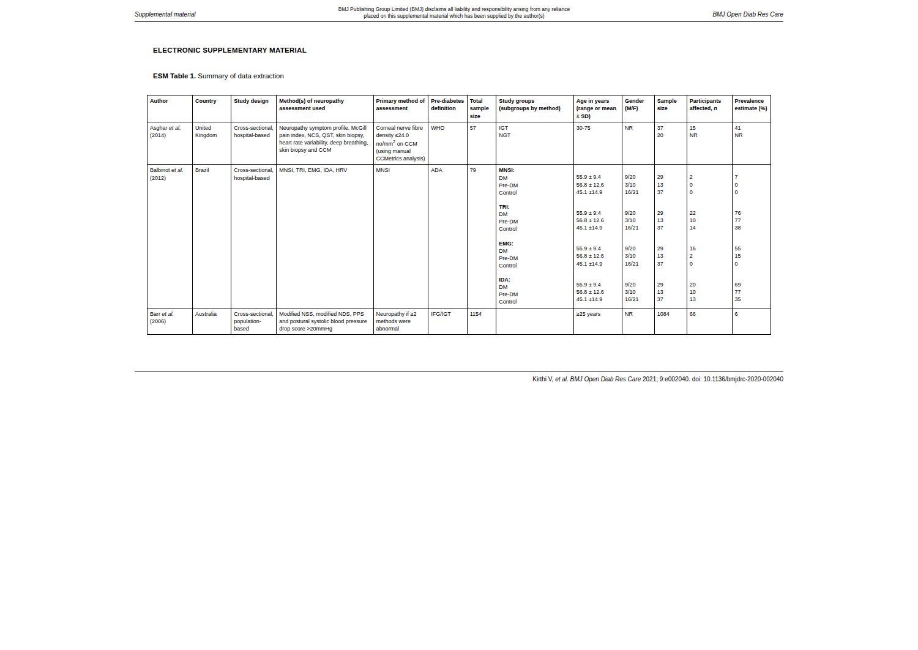Supplemental material
BMJ Publishing Group Limited (BMJ) disclaims all liability and responsibility arising from any reliance
placed on this supplemental material which has been supplied by the author(s)
BMJ Open Diab Res Care
ELECTRONIC SUPPLEMENTARY MATERIAL
ESM Table 1. Summary of data extraction
| Author | Country | Study design | Method(s) of neuropathy assessment used | Primary method of assessment | Pre-diabetes definition | Total sample size | Study groups (subgroups by method) | Age in years (range or mean ± SD) | Gender (M/F) | Sample size | Participants affected, n | Prevalence estimate (%) |
| --- | --- | --- | --- | --- | --- | --- | --- | --- | --- | --- | --- | --- |
| Asghar et al. (2014) | United Kingdom | Cross-sectional, hospital-based | Neuropathy symptom profile, McGill pain index, NCS, QST, skin biopsy, heart rate variability, deep breathing, skin biopsy and CCM | Corneal nerve fibre density ≤24.0 no/mm 2 on CCM (using manual CCMetrics analysis) | WHO | 57 | IGT NGT | 30-75 | NR | 37 20 | 15 NR | 41 NR |
| Balbinot et al. (2012) | Brazil | Cross-sectional, hospital-based | MNSI, TRI, EMG, IDA, HRV | MNSI | ADA | 79 | MNSI: DM Pre-DM Control TRI: DM Pre-DM Control EMG: DM Pre-DM Control IDA: DM Pre-DM Control | 55.9 ± 9.4 56.8 ± 12.6 45.1 ±14.9 55.9 ± 9.4 56.8 ± 12.6 45.1 ±14.9 55.9 ± 9.4 56.8 ± 12.6 45.1 ±14.9 55.9 ± 9.4 56.8 ± 12.6 45.1 ±14.9 | 9/20 3/10 16/21 9/20 3/10 16/21 9/20 3/10 16/21 9/20 3/10 16/21 | 29 13 37 29 13 37 29 13 37 29 13 37 | 2 0 0 22 10 14 16 2 0 20 10 13 | 7 0 0 76 77 38 55 15 0 69 77 35 |
| Barr et al. (2006) | Australia | Cross-sectional, population-based | Modified NSS, modified NDS, PPS and postural systolic blood pressure drop score >20mmHg | Neuropathy if ≥2 methods were abnormal | IFG/IGT | 1154 | | ≥25 years | NR | 1084 | 66 | 6 |
Kirthi V, et al. BMJ Open Diab Res Care 2021; 9:e002040. doi: 10.1136/bmjdrc-2020-002040